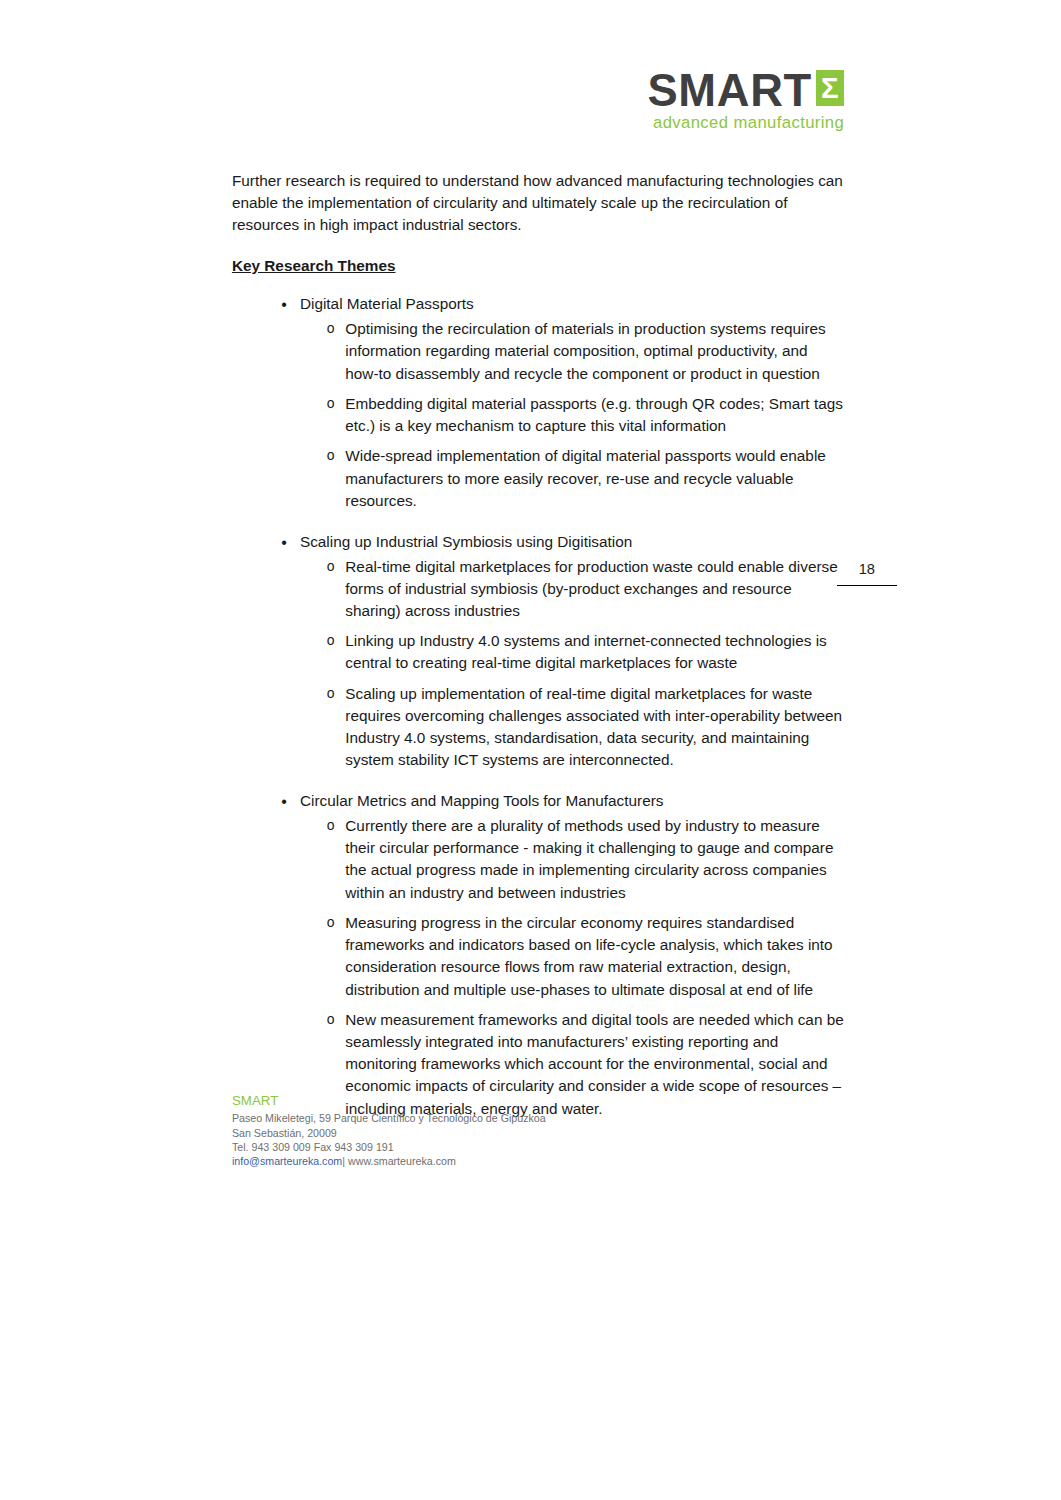SMARTΣ
advanced manufacturing
Further research is required to understand how advanced manufacturing technologies can enable the implementation of circularity and ultimately scale up the recirculation of resources in high impact industrial sectors.
Key Research Themes
Digital Material Passports
Optimising the recirculation of materials in production systems requires information regarding material composition, optimal productivity, and how-to disassembly and recycle the component or product in question
Embedding digital material passports (e.g. through QR codes; Smart tags etc.) is a key mechanism to capture this vital information
Wide-spread implementation of digital material passports would enable manufacturers to more easily recover, re-use and recycle valuable resources.
Scaling up Industrial Symbiosis using Digitisation
Real-time digital marketplaces for production waste could enable diverse forms of industrial symbiosis (by-product exchanges and resource sharing) across industries
Linking up Industry 4.0 systems and internet-connected technologies is central to creating real-time digital marketplaces for waste
Scaling up implementation of real-time digital marketplaces for waste requires overcoming challenges associated with inter-operability between Industry 4.0 systems, standardisation, data security, and maintaining system stability ICT systems are interconnected.
Circular Metrics and Mapping Tools for Manufacturers
Currently there are a plurality of methods used by industry to measure their circular performance - making it challenging to gauge and compare the actual progress made in implementing circularity across companies within an industry and between industries
Measuring progress in the circular economy requires standardised frameworks and indicators based on life-cycle analysis, which takes into consideration resource flows from raw material extraction, design, distribution and multiple use-phases to ultimate disposal at end of life
New measurement frameworks and digital tools are needed which can be seamlessly integrated into manufacturers’ existing reporting and monitoring frameworks which account for the environmental, social and economic impacts of circularity and consider a wide scope of resources – including materials, energy and water.
18
SMART
Paseo Mikeletegi, 59 Parque Científico y Tecnológico de Gipuzkoa
San Sebastián, 20009
Tel. 943 309 009 Fax 943 309 191
info@smarteureka.com| www.smarteureka.com